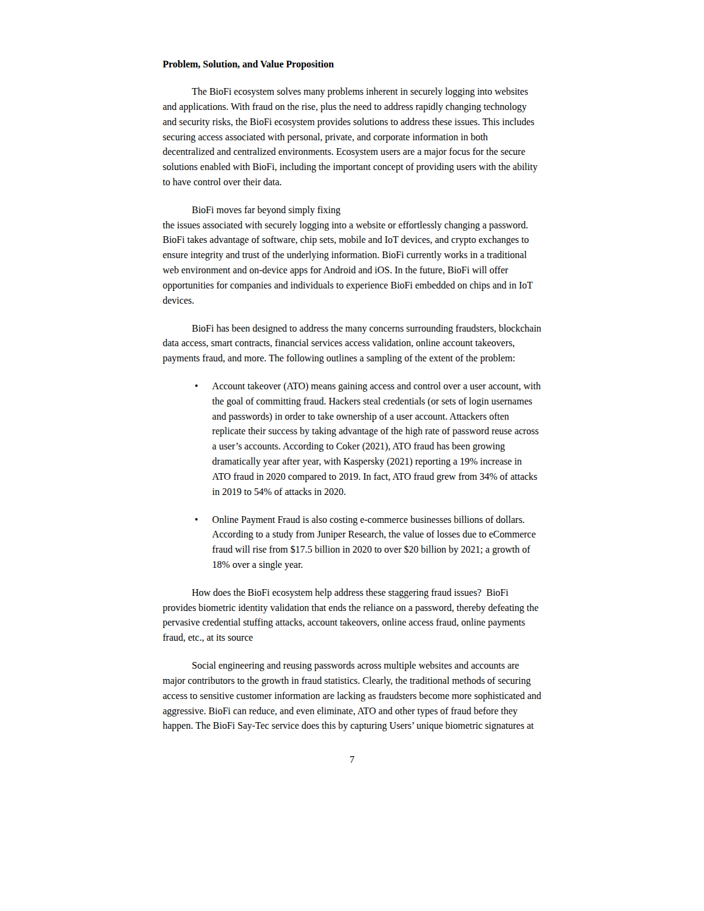Problem, Solution, and Value Proposition
The BioFi ecosystem solves many problems inherent in securely logging into websites and applications. With fraud on the rise, plus the need to address rapidly changing technology and security risks, the BioFi ecosystem provides solutions to address these issues. This includes securing access associated with personal, private, and corporate information in both decentralized and centralized environments. Ecosystem users are a major focus for the secure solutions enabled with BioFi, including the important concept of providing users with the ability to have control over their data.
BioFi moves far beyond simply fixing the issues associated with securely logging into a website or effortlessly changing a password. BioFi takes advantage of software, chip sets, mobile and IoT devices, and crypto exchanges to ensure integrity and trust of the underlying information. BioFi currently works in a traditional web environment and on-device apps for Android and iOS. In the future, BioFi will offer opportunities for companies and individuals to experience BioFi embedded on chips and in IoT devices.
BioFi has been designed to address the many concerns surrounding fraudsters, blockchain data access, smart contracts, financial services access validation, online account takeovers, payments fraud, and more. The following outlines a sampling of the extent of the problem:
Account takeover (ATO) means gaining access and control over a user account, with the goal of committing fraud. Hackers steal credentials (or sets of login usernames and passwords) in order to take ownership of a user account. Attackers often replicate their success by taking advantage of the high rate of password reuse across a user’s accounts. According to Coker (2021), ATO fraud has been growing dramatically year after year, with Kaspersky (2021) reporting a 19% increase in ATO fraud in 2020 compared to 2019. In fact, ATO fraud grew from 34% of attacks in 2019 to 54% of attacks in 2020.
Online Payment Fraud is also costing e-commerce businesses billions of dollars. According to a study from Juniper Research, the value of losses due to eCommerce fraud will rise from $17.5 billion in 2020 to over $20 billion by 2021; a growth of 18% over a single year.
How does the BioFi ecosystem help address these staggering fraud issues? BioFi provides biometric identity validation that ends the reliance on a password, thereby defeating the pervasive credential stuffing attacks, account takeovers, online access fraud, online payments fraud, etc., at its source
Social engineering and reusing passwords across multiple websites and accounts are major contributors to the growth in fraud statistics. Clearly, the traditional methods of securing access to sensitive customer information are lacking as fraudsters become more sophisticated and aggressive. BioFi can reduce, and even eliminate, ATO and other types of fraud before they happen. The BioFi Say-Tec service does this by capturing Users’ unique biometric signatures at
7